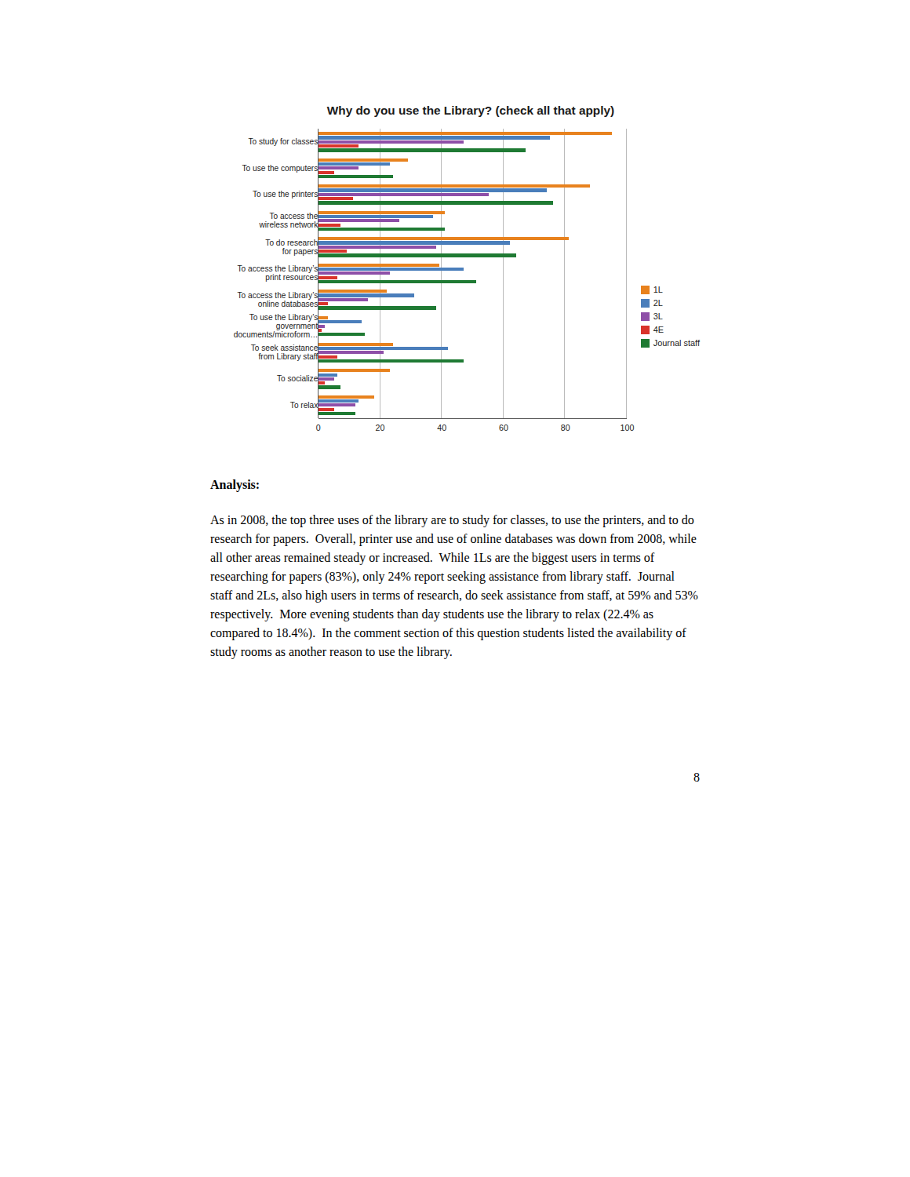Why do you use the Library? (check all that apply)
| To study for classes | |
| To use the computers | |
| To use the printers | |
| To access the wireless network | |
| To do research for papers | |
| To access the Library’s print resources | |
| To access the Library’s online databases | |
| To use the Library’s government documents/microform… | |
| To seek assistance from Library staff | |
| To socialize | |
| To relax | |
| | 0 20 40 60 80 100 |
1L
2L
3L
4E
Journal staff
Analysis:
As in 2008, the top three uses of the library are to study for classes, to use the printers, and to do research for papers. Overall, printer use and use of online databases was down from 2008, while all other areas remained steady or increased. While 1Ls are the biggest users in terms of researching for papers (83%), only 24% report seeking assistance from library staff. Journal staff and 2Ls, also high users in terms of research, do seek assistance from staff, at 59% and 53% respectively. More evening students than day students use the library to relax (22.4% as compared to 18.4%). In the comment section of this question students listed the availability of study rooms as another reason to use the library.
8